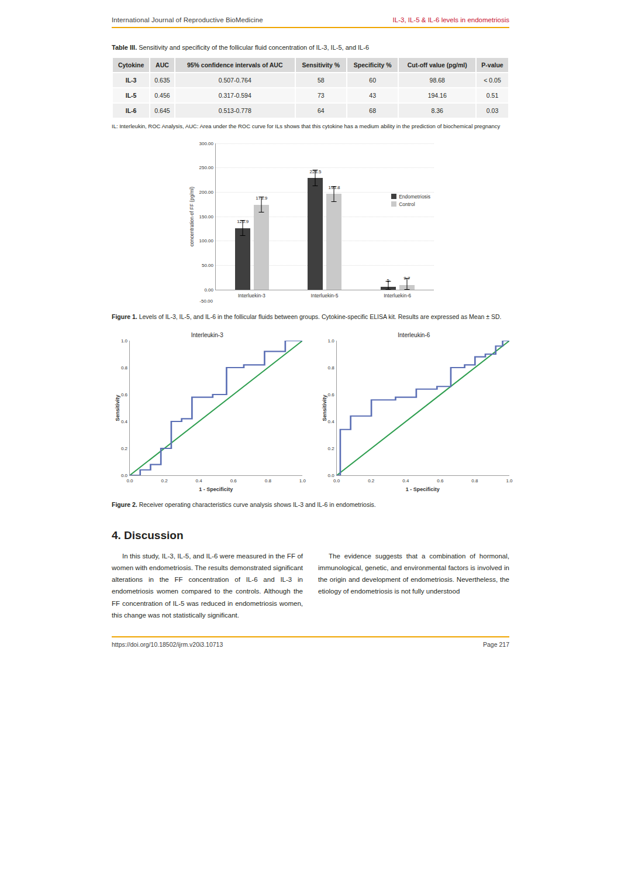International Journal of Reproductive BioMedicine
IL-3, IL-5 & IL-6 levels in endometriosis
Table III. Sensitivity and specificity of the follicular fluid concentration of IL-3, IL-5, and IL-6
| Cytokine | AUC | 95% confidence intervals of AUC | Sensitivity % | Specificity % | Cut-off value (pg/ml) | P-value |
| --- | --- | --- | --- | --- | --- | --- |
| IL-3 | 0.635 | 0.507-0.764 | 58 | 60 | 98.68 | < 0.05 |
| IL-5 | 0.456 | 0.317-0.594 | 73 | 43 | 194.16 | 0.51 |
| IL-6 | 0.645 | 0.513-0.778 | 64 | 68 | 8.36 | 0.03 |
IL: Interleukin, ROC Analysis, AUC: Area under the ROC curve for ILs shows that this cytokine has a medium ability in the prediction of biochemical pregnancy
concentration of FF (pg/ml)
300.00
250.00
200.00
150.00
100.00
50.00
0.00
Endometriosis
Control
125.9
173.9
228.5
195.8
5
9.7
Interluekin-3 Interluekin-5 Interluekin-6
-50.00
Figure 1. Levels of IL-3, IL-5, and IL-6 in the follicular fluids between groups. Cytokine-specific ELISA kit. Results are expressed as Mean ± SD.
Interleukin-3
Sensitivity
1.0
0.8
0.6
0.4
0.2
0.0
0.0
0.2
0.4
0.6
0.8
1.0
1 - Specificity
Interleukin-6
Sensitivity
1.0
0.8
0.6
0.4
0.2
0.0
0.0
0.2
0.4
0.6
0.8
1.0
1 - Specificity
Figure 2. Receiver operating characteristics curve analysis shows IL-3 and IL-6 in endometriosis.
4. Discussion
In this study, IL-3, IL-5, and IL-6 were measured in the FF of women with endometriosis. The results demonstrated significant alterations in the FF concentration of IL-6 and IL-3 in endometriosis women compared to the controls. Although the FF concentration of IL-5 was reduced in endometriosis women, this change was not statistically significant.
The evidence suggests that a combination of hormonal, immunological, genetic, and environmental factors is involved in the origin and development of endometriosis. Nevertheless, the etiology of endometriosis is not fully understood
https://doi.org/10.18502/ijrm.v20i3.10713
Page 217